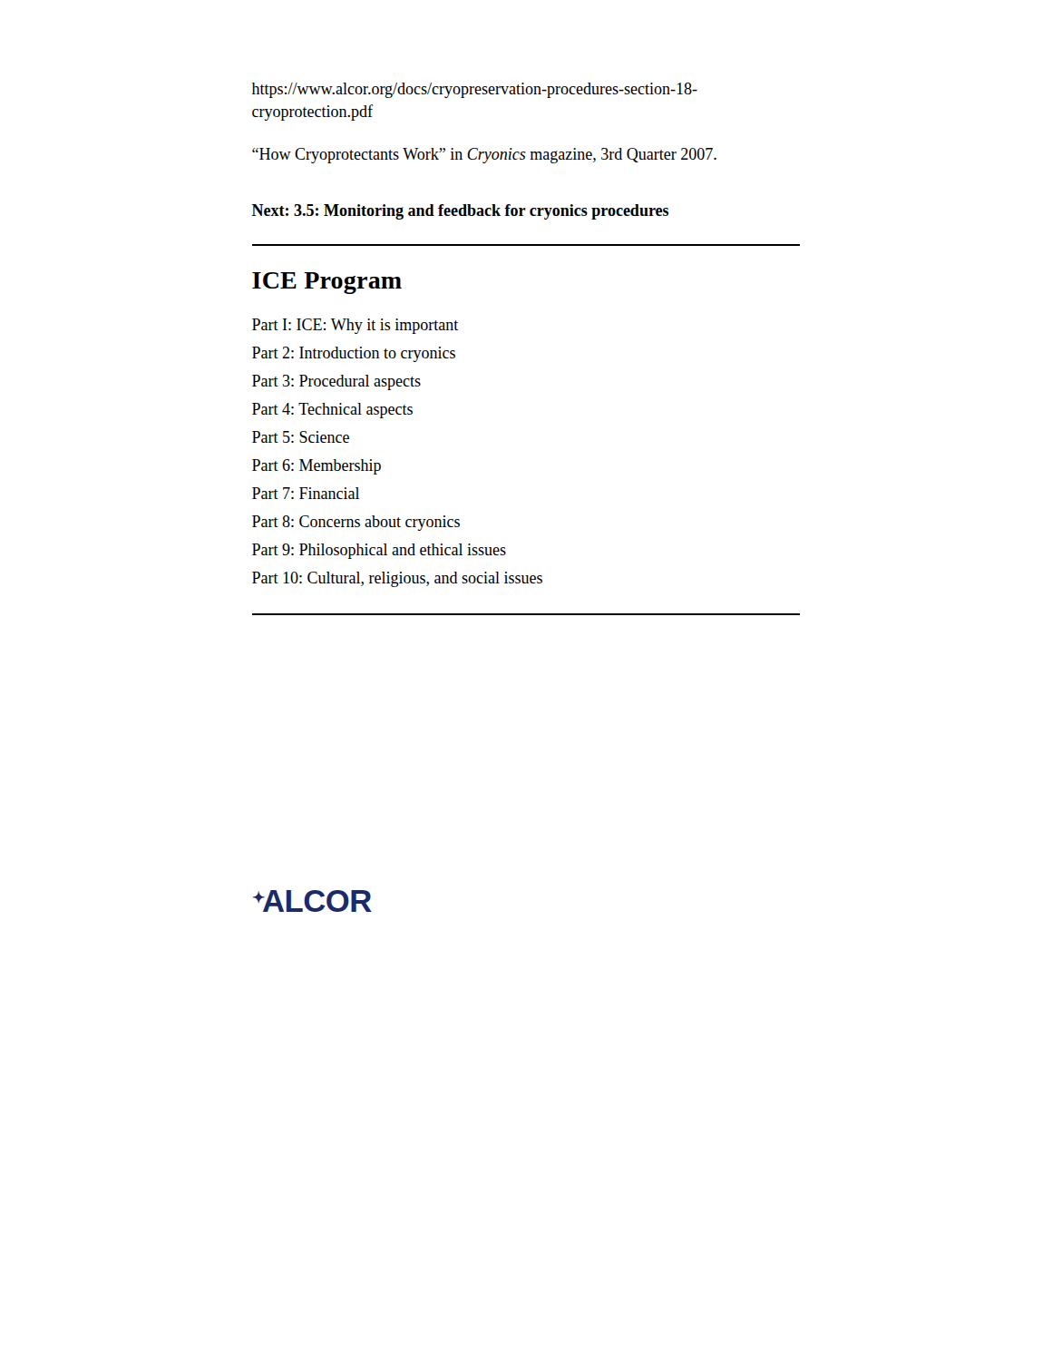https://www.alcor.org/docs/cryopreservation-procedures-section-18-cryoprotection.pdf
“How Cryoprotectants Work” in Cryonics magazine, 3rd Quarter 2007.
Next: 3.5: Monitoring and feedback for cryonics procedures
ICE Program
Part I: ICE: Why it is important
Part 2: Introduction to cryonics
Part 3: Procedural aspects
Part 4: Technical aspects
Part 5: Science
Part 6: Membership
Part 7: Financial
Part 8: Concerns about cryonics
Part 9: Philosophical and ethical issues
Part 10: Cultural, religious, and social issues
✦ALCOR